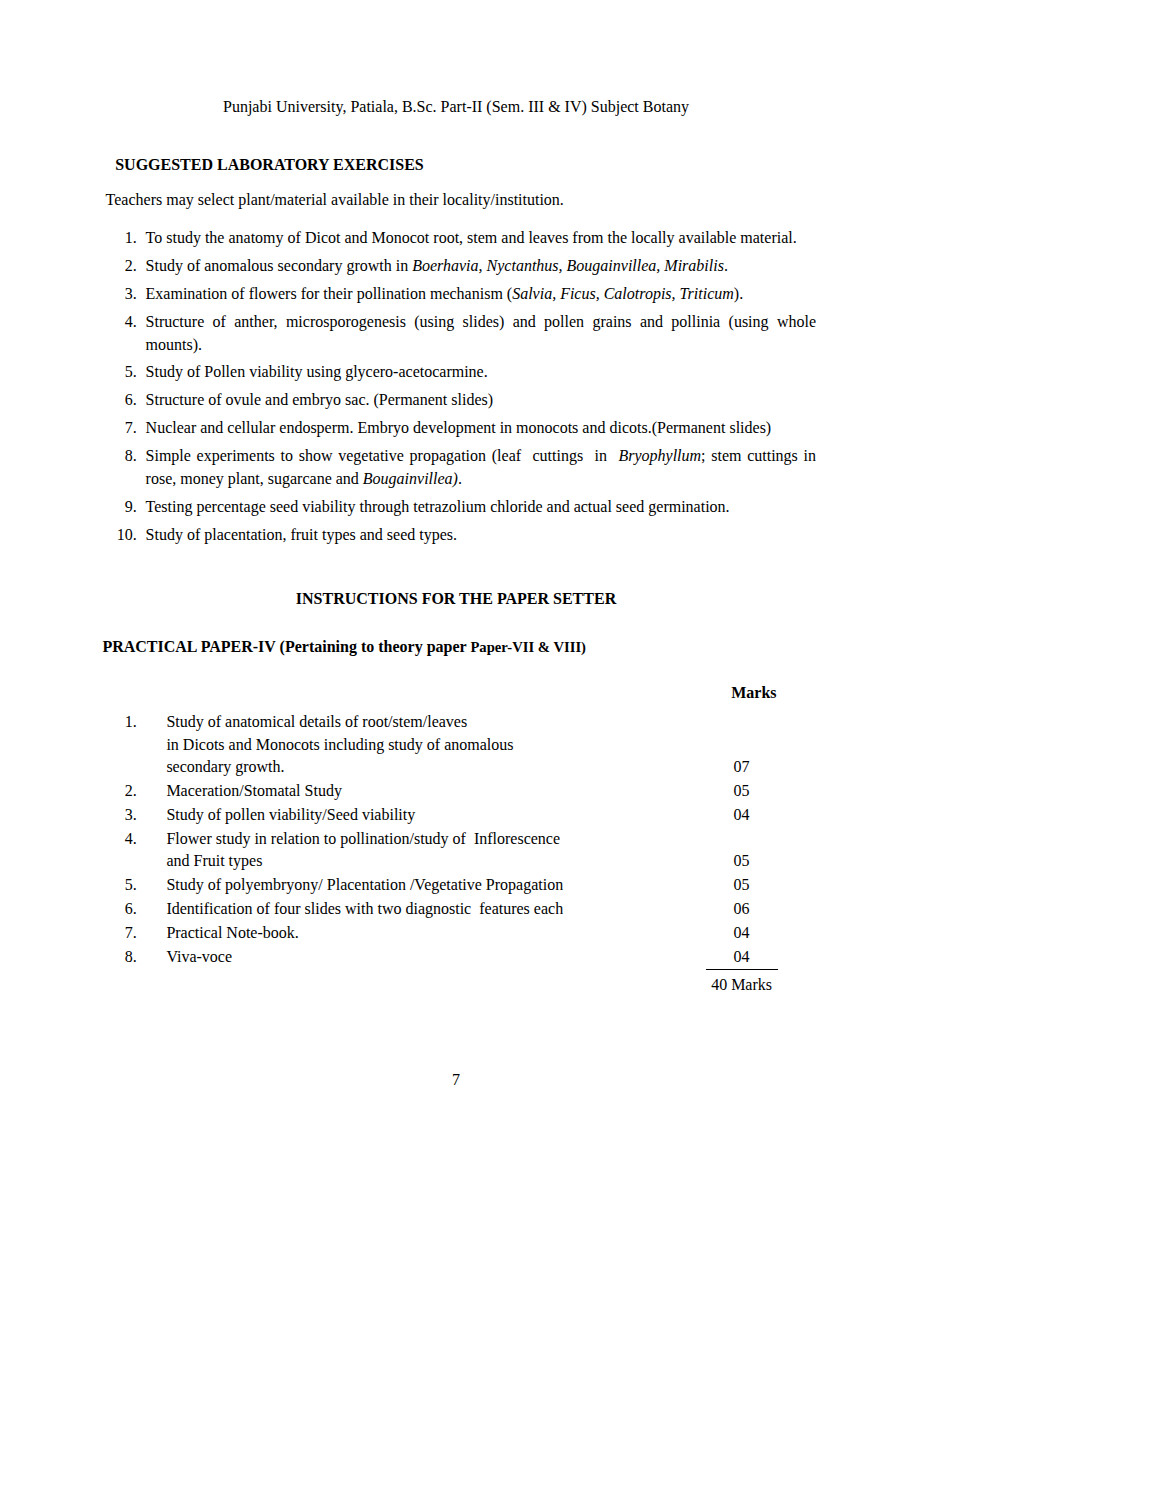Punjabi University, Patiala, B.Sc. Part-II (Sem. III & IV) Subject Botany
SUGGESTED LABORATORY EXERCISES
Teachers may select plant/material available in their locality/institution.
To study the anatomy of Dicot and Monocot root, stem and leaves from the locally available material.
Study of anomalous secondary growth in Boerhavia, Nyctanthus, Bougainvillea, Mirabilis.
Examination of flowers for their pollination mechanism (Salvia, Ficus, Calotropis, Triticum).
Structure of anther, microsporogenesis (using slides) and pollen grains and pollinia (using whole mounts).
Study of Pollen viability using glycero-acetocarmine.
Structure of ovule and embryo sac. (Permanent slides)
Nuclear and cellular endosperm. Embryo development in monocots and dicots.(Permanent slides)
Simple experiments to show vegetative propagation (leaf cuttings in Bryophyllum; stem cuttings in rose, money plant, sugarcane and Bougainvillea).
Testing percentage seed viability through tetrazolium chloride and actual seed germination.
Study of placentation, fruit types and seed types.
INSTRUCTIONS FOR THE PAPER SETTER
PRACTICAL PAPER-IV (Pertaining to theory paper Paper-VII & VIII)
| | | Marks |
| 1. | Study of anatomical details of root/stem/leaves in Dicots and Monocots including study of anomalous secondary growth. | 07 |
| 2. | Maceration/Stomatal Study | 05 |
| 3. | Study of pollen viability/Seed viability | 04 |
| 4. | Flower study in relation to pollination/study of Inflorescence and Fruit types | 05 |
| 5. | Study of polyembryony/ Placentation /Vegetative Propagation | 05 |
| 6. | Identification of four slides with two diagnostic features each | 06 |
| 7. | Practical Note-book. | 04 |
| 8. | Viva-voce | 04 |
| | | 40 Marks |
7